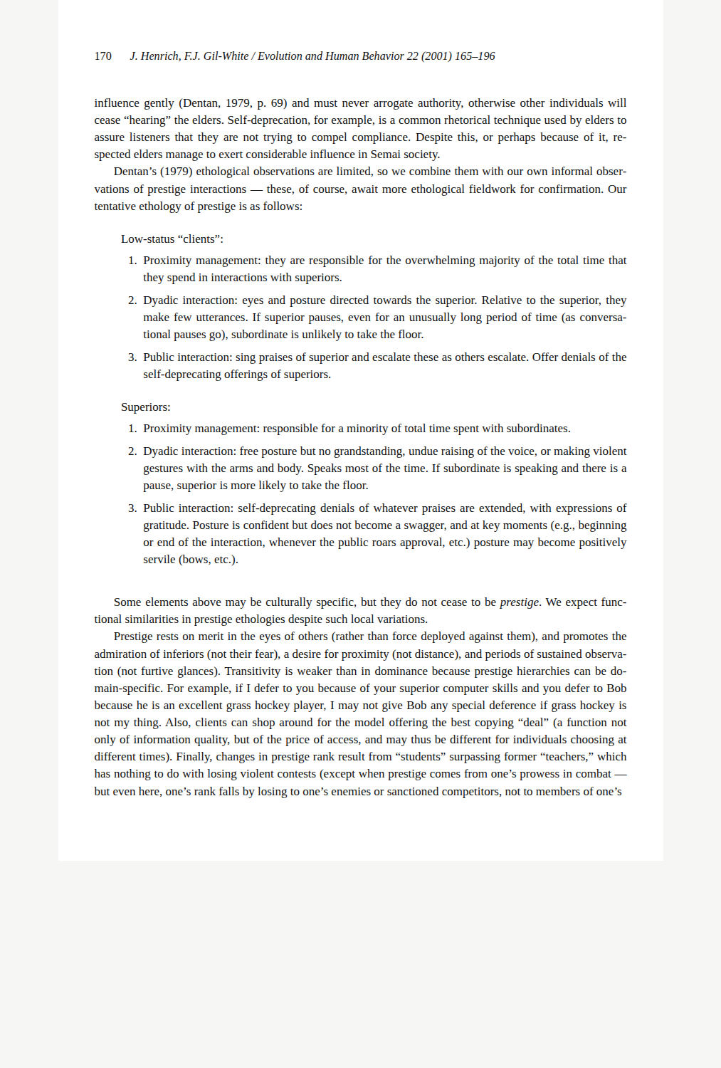170 J. Henrich, F.J. Gil-White / Evolution and Human Behavior 22 (2001) 165–196
influence gently (Dentan, 1979, p. 69) and must never arrogate authority, otherwise other individuals will cease “hearing” the elders. Self-deprecation, for example, is a common rhetorical technique used by elders to assure listeners that they are not trying to compel compliance. Despite this, or perhaps because of it, respected elders manage to exert considerable influence in Semai society.
Dentan’s (1979) ethological observations are limited, so we combine them with our own informal observations of prestige interactions — these, of course, await more ethological fieldwork for confirmation. Our tentative ethology of prestige is as follows:
Low-status “clients”:
Proximity management: they are responsible for the overwhelming majority of the total time that they spend in interactions with superiors.
Dyadic interaction: eyes and posture directed towards the superior. Relative to the superior, they make few utterances. If superior pauses, even for an unusually long period of time (as conversational pauses go), subordinate is unlikely to take the floor.
Public interaction: sing praises of superior and escalate these as others escalate. Offer denials of the self-deprecating offerings of superiors.
Superiors:
Proximity management: responsible for a minority of total time spent with subordinates.
Dyadic interaction: free posture but no grandstanding, undue raising of the voice, or making violent gestures with the arms and body. Speaks most of the time. If subordinate is speaking and there is a pause, superior is more likely to take the floor.
Public interaction: self-deprecating denials of whatever praises are extended, with expressions of gratitude. Posture is confident but does not become a swagger, and at key moments (e.g., beginning or end of the interaction, whenever the public roars approval, etc.) posture may become positively servile (bows, etc.).
Some elements above may be culturally specific, but they do not cease to be prestige. We expect functional similarities in prestige ethologies despite such local variations.
Prestige rests on merit in the eyes of others (rather than force deployed against them), and promotes the admiration of inferiors (not their fear), a desire for proximity (not distance), and periods of sustained observation (not furtive glances). Transitivity is weaker than in dominance because prestige hierarchies can be domain-specific. For example, if I defer to you because of your superior computer skills and you defer to Bob because he is an excellent grass hockey player, I may not give Bob any special deference if grass hockey is not my thing. Also, clients can shop around for the model offering the best copying “deal” (a function not only of information quality, but of the price of access, and may thus be different for individuals choosing at different times). Finally, changes in prestige rank result from “students” surpassing former “teachers,” which has nothing to do with losing violent contests (except when prestige comes from one’s prowess in combat — but even here, one’s rank falls by losing to one’s enemies or sanctioned competitors, not to members of one’s